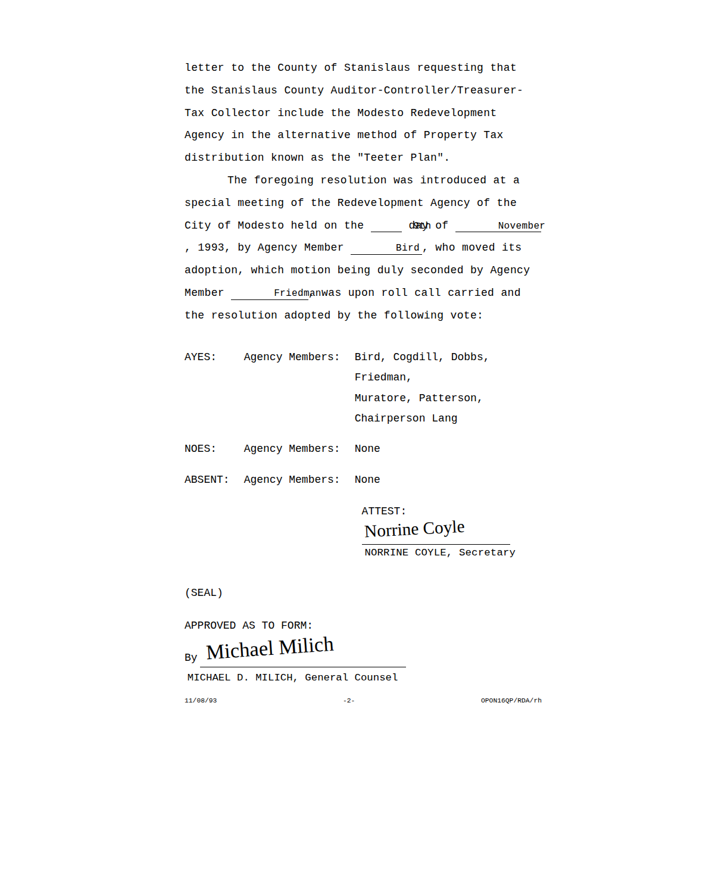letter to the County of Stanislaus requesting that the Stanislaus County Auditor-Controller/Treasurer-Tax Collector include the Modesto Redevelopment Agency in the alternative method of Property Tax distribution known as the "Teeter Plan".
The foregoing resolution was introduced at a special meeting of the Redevelopment Agency of the City of Modesto held on the 9th day of November, 1993, by Agency Member Bird, who moved its adoption, which motion being duly seconded by Agency Member Friedman, was upon roll call carried and the resolution adopted by the following vote:
| AYES: | Agency Members: | Bird, Cogdill, Dobbs, Friedman, Muratore, Patterson, Chairperson Lang |
| NOES: | Agency Members: | None |
| ABSENT: | Agency Members: | None |
ATTEST:Norrine Coyle
NORRINE COYLE, Secretary
(SEAL)
APPROVED AS TO FORM:
ByMichael Milich
MICHAEL D. MILICH, General Counsel
11/08/93 OPON16QP/RDA/rh
-2-